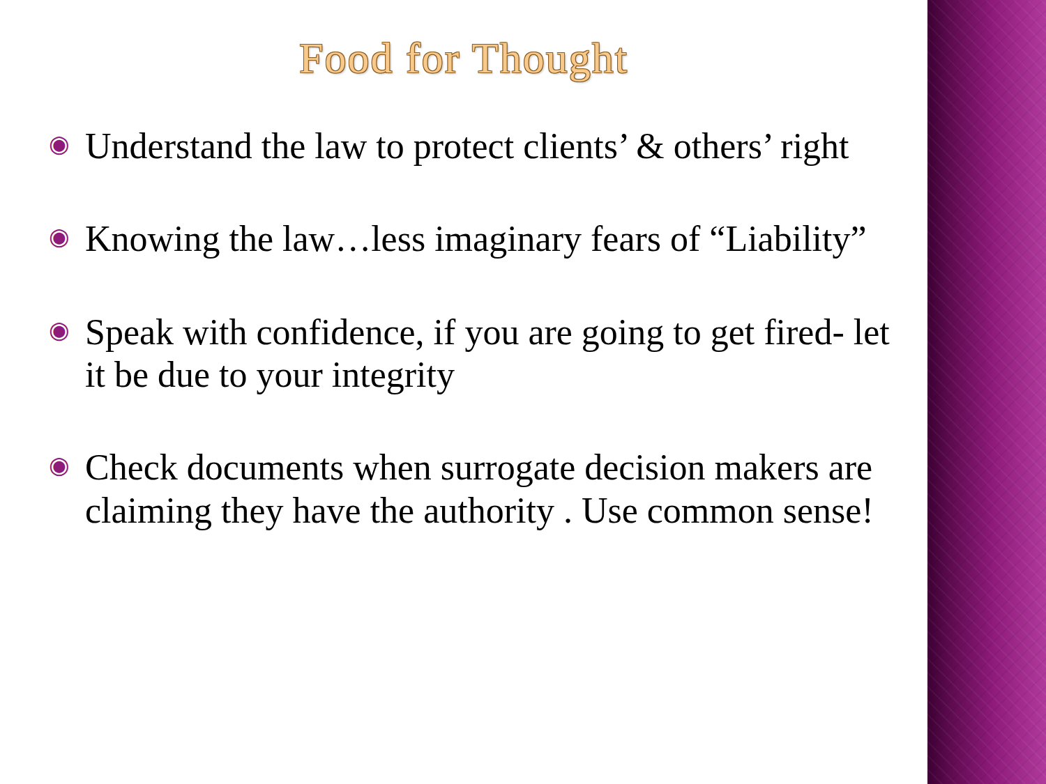Food for Thought
Understand the law to protect clients’ & others’ right
Knowing the law…less imaginary fears of “Liability”
Speak with confidence, if you are going to get fired- let it be due to your integrity
Check documents when surrogate decision makers are claiming they have the authority . Use common sense!